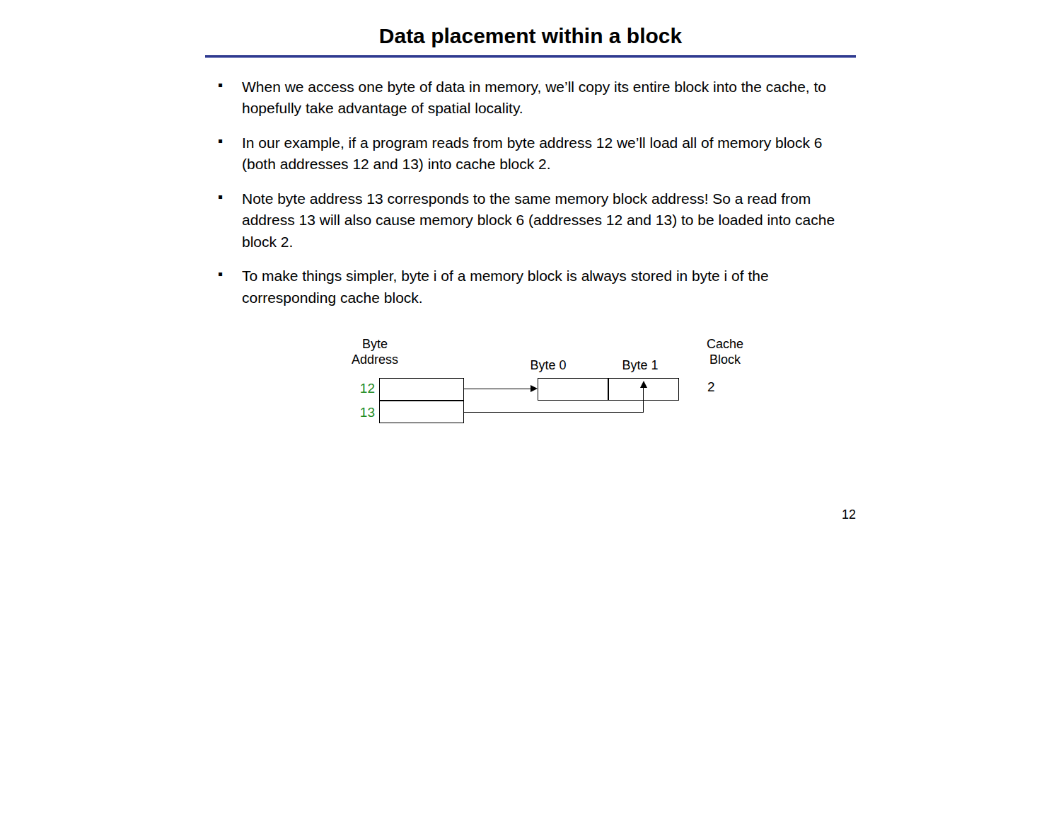Data placement within a block
When we access one byte of data in memory, we’ll copy its entire block into the cache, to hopefully take advantage of spatial locality.
In our example, if a program reads from byte address 12 we’ll load all of memory block 6 (both addresses 12 and 13) into cache block 2.
Note byte address 13 corresponds to the same memory block address! So a read from address 13 will also cause memory block 6 (addresses 12 and 13) to be loaded into cache block 2.
To make things simpler, byte i of a memory block is always stored in byte i of the corresponding cache block.
Byte
Address
Byte 0
Byte 1
Cache
Block
12
13
2
12